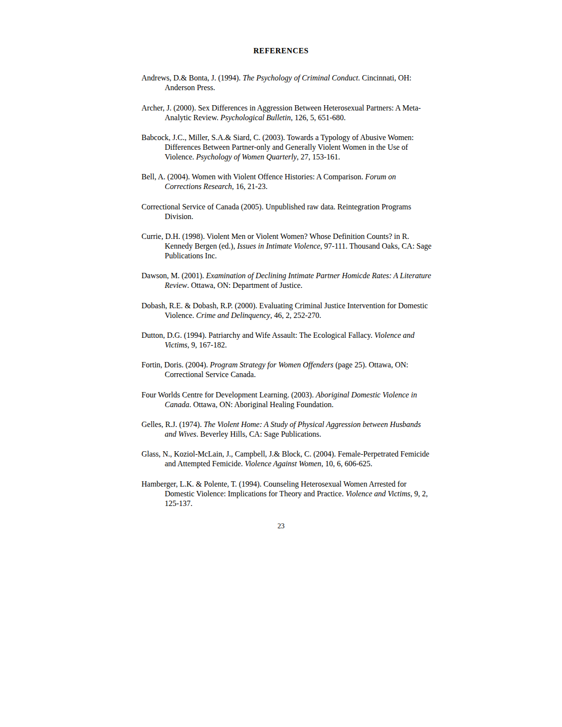REFERENCES
Andrews, D.& Bonta, J. (1994). The Psychology of Criminal Conduct. Cincinnati, OH: Anderson Press.
Archer, J. (2000). Sex Differences in Aggression Between Heterosexual Partners: A Meta-Analytic Review. Psychological Bulletin, 126, 5, 651-680.
Babcock, J.C., Miller, S.A.& Siard, C. (2003). Towards a Typology of Abusive Women: Differences Between Partner-only and Generally Violent Women in the Use of Violence. Psychology of Women Quarterly, 27, 153-161.
Bell, A. (2004). Women with Violent Offence Histories: A Comparison. Forum on Corrections Research, 16, 21-23.
Correctional Service of Canada (2005). Unpublished raw data. Reintegration Programs Division.
Currie, D.H. (1998). Violent Men or Violent Women? Whose Definition Counts? in R. Kennedy Bergen (ed.), Issues in Intimate Violence, 97-111. Thousand Oaks, CA: Sage Publications Inc.
Dawson, M. (2001). Examination of Declining Intimate Partner Homicde Rates: A Literature Review. Ottawa, ON: Department of Justice.
Dobash, R.E. & Dobash, R.P. (2000). Evaluating Criminal Justice Intervention for Domestic Violence. Crime and Delinquency, 46, 2, 252-270.
Dutton, D.G. (1994). Patriarchy and Wife Assault: The Ecological Fallacy. Violence and Victims, 9, 167-182.
Fortin, Doris. (2004). Program Strategy for Women Offenders (page 25). Ottawa, ON: Correctional Service Canada.
Four Worlds Centre for Development Learning. (2003). Aboriginal Domestic Violence in Canada. Ottawa, ON: Aboriginal Healing Foundation.
Gelles, R.J. (1974). The Violent Home: A Study of Physical Aggression between Husbands and Wives. Beverley Hills, CA: Sage Publications.
Glass, N., Koziol-McLain, J., Campbell, J.& Block, C. (2004). Female-Perpetrated Femicide and Attempted Femicide. Violence Against Women, 10, 6, 606-625.
Hamberger, L.K. & Polente, T. (1994). Counseling Heterosexual Women Arrested for Domestic Violence: Implications for Theory and Practice. Violence and Victims, 9, 2, 125-137.
23